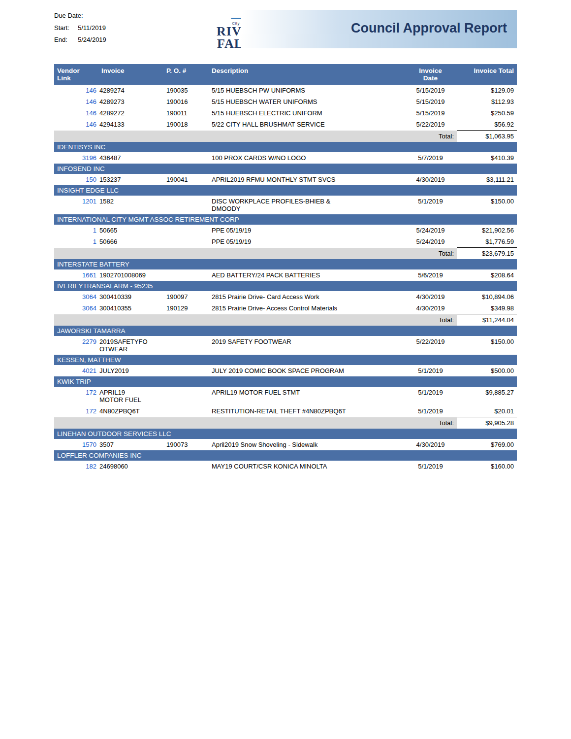Due Date:
Start: 5/11/2019
End: 5/24/2019
⟶
City of
RIVER
FALLS
Council Approval Report
| Vendor Link | Invoice | P. O. # | Description | Invoice Date | Invoice Total |
| --- | --- | --- | --- | --- | --- |
| 146 | 4289274 | 190035 | 5/15 HUEBSCH PW UNIFORMS | 5/15/2019 | $129.09 |
| 146 | 4289273 | 190016 | 5/15 HUEBSCH WATER UNIFORMS | 5/15/2019 | $112.93 |
| 146 | 4289272 | 190011 | 5/15 HUEBSCH ELECTRIC UNIFORM | 5/15/2019 | $250.59 |
| 146 | 4294133 | 190018 | 5/22 CITY HALL BRUSHMAT SERVICE | 5/22/2019 | $56.92 |
| | | | | Total: | $1,063.95 |
| IDENTISYS INC |
| 3196 | 436487 | | 100 PROX CARDS W/NO LOGO | 5/7/2019 | $410.39 |
| INFOSEND INC |
| 150 | 153237 | 190041 | APRIL2019 RFMU MONTHLY STMT SVCS | 4/30/2019 | $3,111.21 |
| INSIGHT EDGE LLC |
| 1201 | 1582 | | DISC WORKPLACE PROFILES-BHIEB & DMOODY | 5/1/2019 | $150.00 |
| INTERNATIONAL CITY MGMT ASSOC RETIREMENT CORP |
| 1 | 50665 | | PPE 05/19/19 | 5/24/2019 | $21,902.56 |
| 1 | 50666 | | PPE 05/19/19 | 5/24/2019 | $1,776.59 |
| | | | | Total: | $23,679.15 |
| INTERSTATE BATTERY |
| 1661 | 1902701008069 | | AED BATTERY/24 PACK BATTERIES | 5/6/2019 | $208.64 |
| IVERIFYTRANSALARM - 95235 |
| 3064 | 300410339 | 190097 | 2815 Prairie Drive- Card Access Work | 4/30/2019 | $10,894.06 |
| 3064 | 300410355 | 190129 | 2815 Prairie Drive- Access Control Materials | 4/30/2019 | $349.98 |
| | | | | Total: | $11,244.04 |
| JAWORSKI TAMARRA |
| 2279 | 2019SAFETYFO OTWEAR | | 2019 SAFETY FOOTWEAR | 5/22/2019 | $150.00 |
| KESSEN, MATTHEW |
| 4021 | JULY2019 | | JULY 2019 COMIC BOOK SPACE PROGRAM | 5/1/2019 | $500.00 |
| KWIK TRIP |
| 172 | APRIL19 MOTOR FUEL | | APRIL19 MOTOR FUEL STMT | 5/1/2019 | $9,885.27 |
| 172 | 4N80ZPBQ6T | | RESTITUTION-RETAIL THEFT #4N80ZPBQ6T | 5/1/2019 | $20.01 |
| | | | | Total: | $9,905.28 |
| LINEHAN OUTDOOR SERVICES LLC |
| 1570 | 3507 | 190073 | April2019 Snow Shoveling - Sidewalk | 4/30/2019 | $769.00 |
| LOFFLER COMPANIES INC |
| 182 | 24698060 | | MAY19 COURT/CSR KONICA MINOLTA | 5/1/2019 | $160.00 |